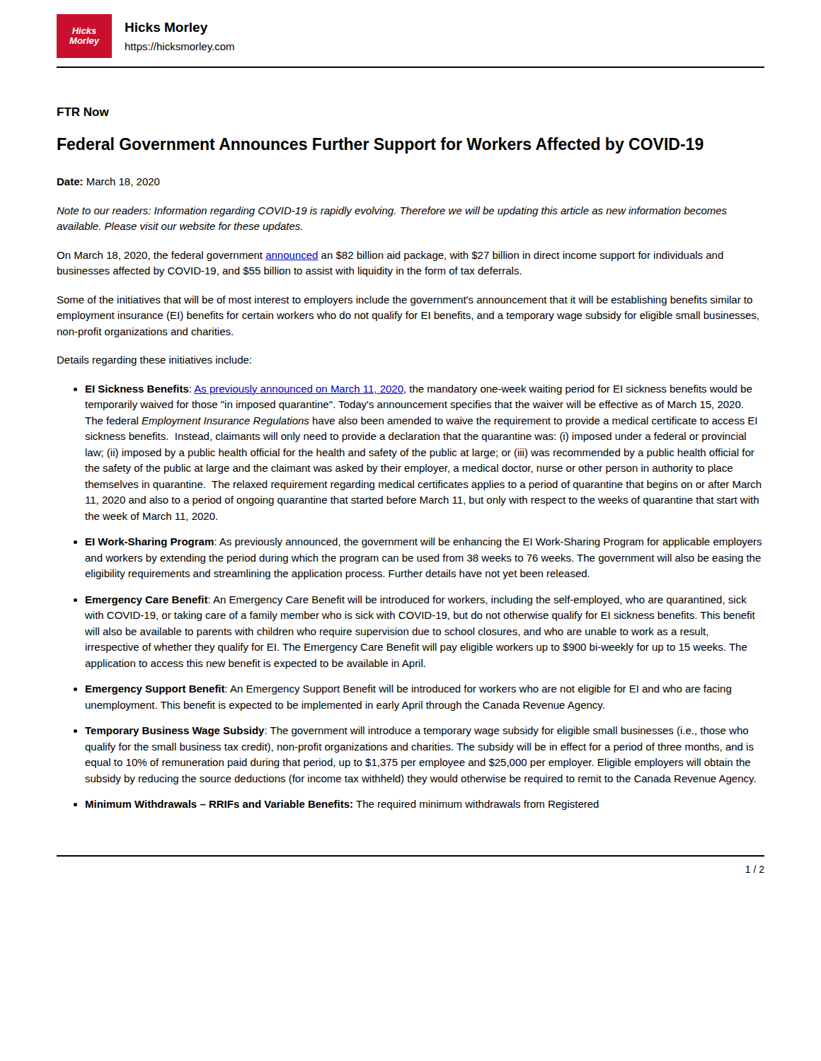Hicks Morley
Hicks Morley
https://hicksmorley.com
FTR Now
Federal Government Announces Further Support for Workers Affected by COVID-19
Date: March 18, 2020
Note to our readers: Information regarding COVID-19 is rapidly evolving. Therefore we will be updating this article as new information becomes available. Please visit our website for these updates.
On March 18, 2020, the federal government announced an $82 billion aid package, with $27 billion in direct income support for individuals and businesses affected by COVID-19, and $55 billion to assist with liquidity in the form of tax deferrals.
Some of the initiatives that will be of most interest to employers include the government's announcement that it will be establishing benefits similar to employment insurance (EI) benefits for certain workers who do not qualify for EI benefits, and a temporary wage subsidy for eligible small businesses, non-profit organizations and charities.
Details regarding these initiatives include:
EI Sickness Benefits: As previously announced on March 11, 2020, the mandatory one-week waiting period for EI sickness benefits would be temporarily waived for those "in imposed quarantine". Today's announcement specifies that the waiver will be effective as of March 15, 2020. The federal Employment Insurance Regulations have also been amended to waive the requirement to provide a medical certificate to access EI sickness benefits. Instead, claimants will only need to provide a declaration that the quarantine was: (i) imposed under a federal or provincial law; (ii) imposed by a public health official for the health and safety of the public at large; or (iii) was recommended by a public health official for the safety of the public at large and the claimant was asked by their employer, a medical doctor, nurse or other person in authority to place themselves in quarantine. The relaxed requirement regarding medical certificates applies to a period of quarantine that begins on or after March 11, 2020 and also to a period of ongoing quarantine that started before March 11, but only with respect to the weeks of quarantine that start with the week of March 11, 2020.
EI Work-Sharing Program: As previously announced, the government will be enhancing the EI Work-Sharing Program for applicable employers and workers by extending the period during which the program can be used from 38 weeks to 76 weeks. The government will also be easing the eligibility requirements and streamlining the application process. Further details have not yet been released.
Emergency Care Benefit: An Emergency Care Benefit will be introduced for workers, including the self-employed, who are quarantined, sick with COVID-19, or taking care of a family member who is sick with COVID-19, but do not otherwise qualify for EI sickness benefits. This benefit will also be available to parents with children who require supervision due to school closures, and who are unable to work as a result, irrespective of whether they qualify for EI. The Emergency Care Benefit will pay eligible workers up to $900 bi-weekly for up to 15 weeks. The application to access this new benefit is expected to be available in April.
Emergency Support Benefit: An Emergency Support Benefit will be introduced for workers who are not eligible for EI and who are facing unemployment. This benefit is expected to be implemented in early April through the Canada Revenue Agency.
Temporary Business Wage Subsidy: The government will introduce a temporary wage subsidy for eligible small businesses (i.e., those who qualify for the small business tax credit), non-profit organizations and charities. The subsidy will be in effect for a period of three months, and is equal to 10% of remuneration paid during that period, up to $1,375 per employee and $25,000 per employer. Eligible employers will obtain the subsidy by reducing the source deductions (for income tax withheld) they would otherwise be required to remit to the Canada Revenue Agency.
Minimum Withdrawals – RRIFs and Variable Benefits: The required minimum withdrawals from Registered
1 / 2